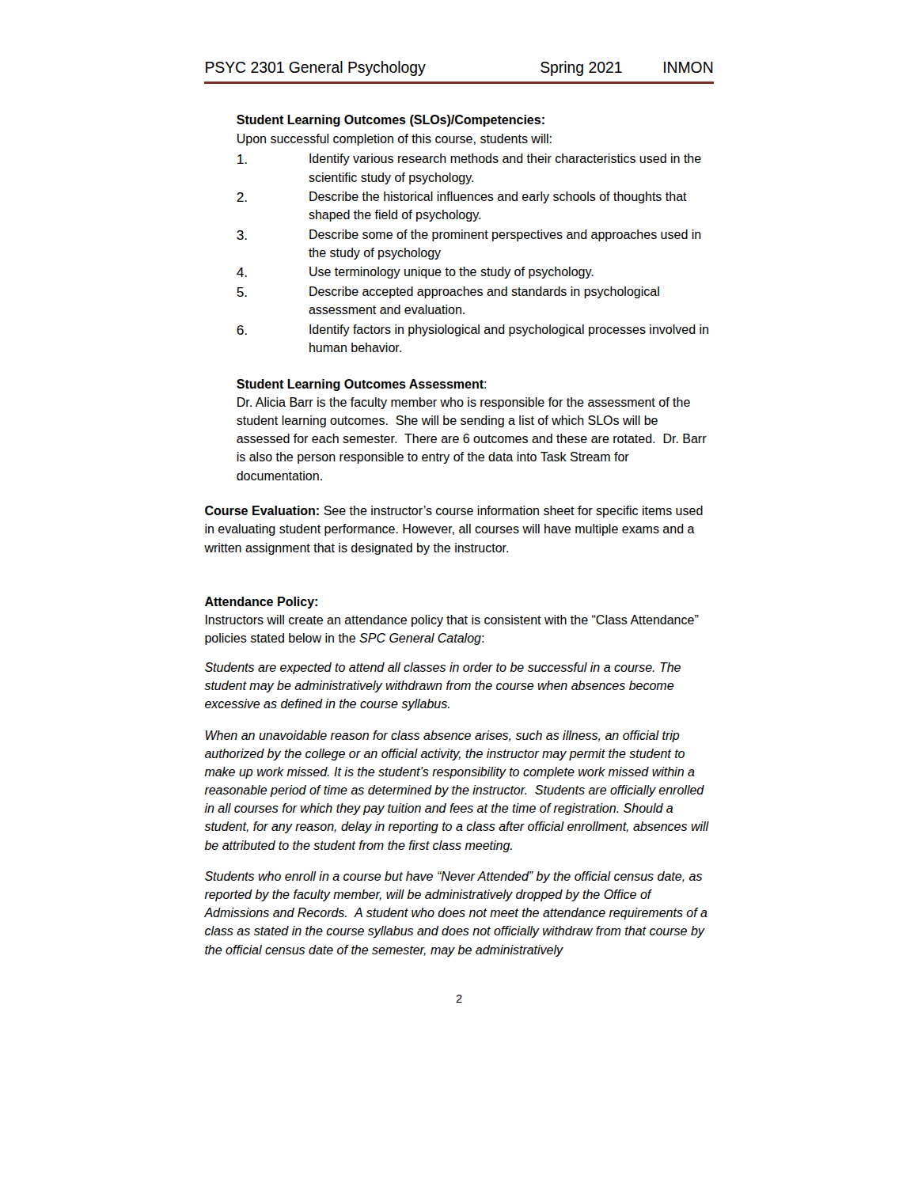| PSYC 2301 General Psychology | Spring 2021 | INMON |
Student Learning Outcomes (SLOs)/Competencies:
Upon successful completion of this course, students will:
1. Identify various research methods and their characteristics used in the scientific study of psychology.
2. Describe the historical influences and early schools of thoughts that shaped the field of psychology.
3. Describe some of the prominent perspectives and approaches used in the study of psychology
4. Use terminology unique to the study of psychology.
5. Describe accepted approaches and standards in psychological assessment and evaluation.
6. Identify factors in physiological and psychological processes involved in human behavior.
Student Learning Outcomes Assessment:
Dr. Alicia Barr is the faculty member who is responsible for the assessment of the student learning outcomes. She will be sending a list of which SLOs will be assessed for each semester. There are 6 outcomes and these are rotated. Dr. Barr is also the person responsible to entry of the data into Task Stream for documentation.
Course Evaluation: See the instructor’s course information sheet for specific items used in evaluating student performance. However, all courses will have multiple exams and a written assignment that is designated by the instructor.
Attendance Policy:
Instructors will create an attendance policy that is consistent with the “Class Attendance” policies stated below in the SPC General Catalog:
Students are expected to attend all classes in order to be successful in a course. The student may be administratively withdrawn from the course when absences become excessive as defined in the course syllabus.
When an unavoidable reason for class absence arises, such as illness, an official trip authorized by the college or an official activity, the instructor may permit the student to make up work missed. It is the student’s responsibility to complete work missed within a reasonable period of time as determined by the instructor. Students are officially enrolled in all courses for which they pay tuition and fees at the time of registration. Should a student, for any reason, delay in reporting to a class after official enrollment, absences will be attributed to the student from the first class meeting.
Students who enroll in a course but have “Never Attended” by the official census date, as reported by the faculty member, will be administratively dropped by the Office of Admissions and Records. A student who does not meet the attendance requirements of a class as stated in the course syllabus and does not officially withdraw from that course by the official census date of the semester, may be administratively
2